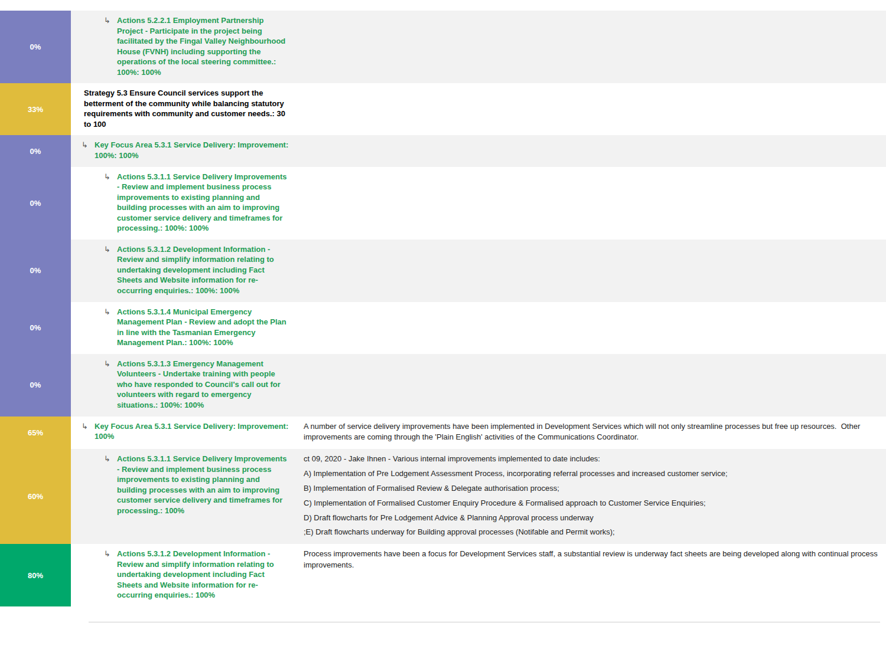| 0% | ↳ Actions 5.2.2.1 Employment Partnership Project - Participate in the project being facilitated by the Fingal Valley Neighbourhood House (FVNH) including supporting the operations of the local steering committee.: 100%: 100% | |
| 33% | Strategy 5.3 Ensure Council services support the betterment of the community while balancing statutory requirements with community and customer needs.: 30 to 100 | |
| 0% | ↳ Key Focus Area 5.3.1 Service Delivery: Improvement: 100%: 100% | |
| 0% | ↳ Actions 5.3.1.1 Service Delivery Improvements - Review and implement business process improvements to existing planning and building processes with an aim to improving customer service delivery and timeframes for processing.: 100%: 100% | |
| 0% | ↳ Actions 5.3.1.2 Development Information - Review and simplify information relating to undertaking development including Fact Sheets and Website information for re-occurring enquiries.: 100%: 100% | |
| 0% | ↳ Actions 5.3.1.4 Municipal Emergency Management Plan - Review and adopt the Plan in line with the Tasmanian Emergency Management Plan.: 100%: 100% | |
| 0% | ↳ Actions 5.3.1.3 Emergency Management Volunteers - Undertake training with people who have responded to Council's call out for volunteers with regard to emergency situations.: 100%: 100% | |
| 65% | ↳ Key Focus Area 5.3.1 Service Delivery: Improvement: 100% | A number of service delivery improvements have been implemented in Development Services which will not only streamline processes but free up resources. Other improvements are coming through the 'Plain English' activities of the Communications Coordinator. |
| 60% | ↳ Actions 5.3.1.1 Service Delivery Improvements - Review and implement business process improvements to existing planning and building processes with an aim to improving customer service delivery and timeframes for processing.: 100% | ct 09, 2020 - Jake Ihnen - Various internal improvements implemented to date includes: A) Implementation of Pre Lodgement Assessment Process, incorporating referral processes and increased customer service; B) Implementation of Formalised Review & Delegate authorisation process; C) Implementation of Formalised Customer Enquiry Procedure & Formalised approach to Customer Service Enquiries; D) Draft flowcharts for Pre Lodgement Advice & Planning Approval process underway ;E) Draft flowcharts underway for Building approval processes (Notifable and Permit works); |
| 80% | ↳ Actions 5.3.1.2 Development Information - Review and simplify information relating to undertaking development including Fact Sheets and Website information for re-occurring enquiries.: 100% | Process improvements have been a focus for Development Services staff, a substantial review is underway fact sheets are being developed along with continual process improvements. |